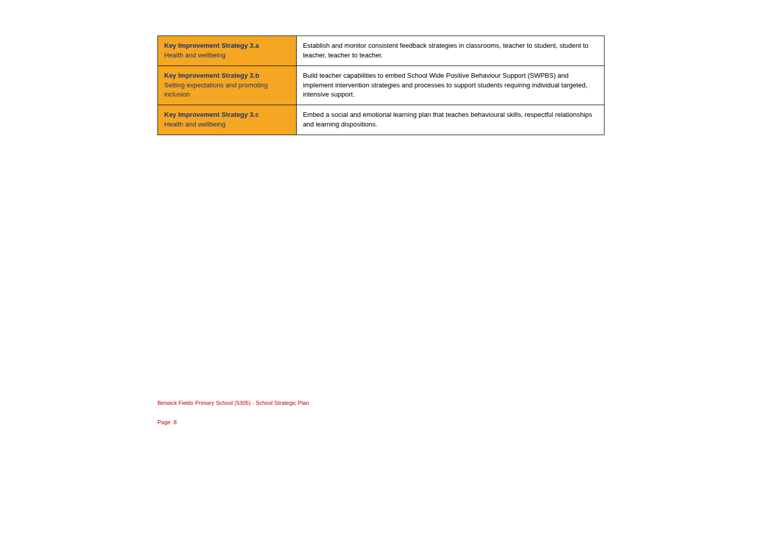| Key Improvement Strategy 3.a Health and wellbeing | Establish and monitor consistent feedback strategies in classrooms, teacher to student, student to teacher, teacher to teacher. |
| Key Improvement Strategy 3.b Setting expectations and promoting inclusion | Build teacher capabilities to embed School Wide Positive Behaviour Support (SWPBS) and implement intervention strategies and processes to support students requiring individual targeted, intensive support. |
| Key Improvement Strategy 3.c Health and wellbeing | Embed a social and emotional learning plan that teaches behavioural skills, respectful relationships and learning dispositions. |
Berwick Fields Primary School (5305) - School Strategic Plan
Page 8